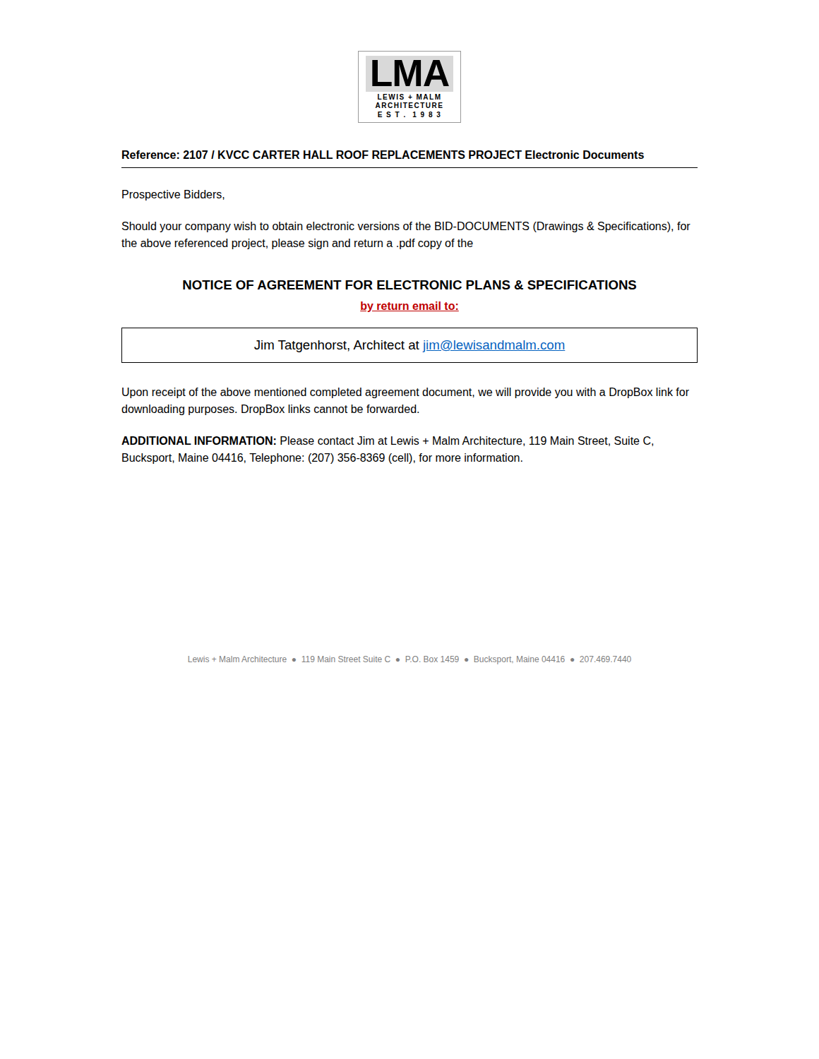LMA
LEWIS + MALM
ARCHITECTURE
E S T . 1 9 8 3
Reference: 2107 / KVCC CARTER HALL ROOF REPLACEMENTS PROJECT Electronic Documents
Prospective Bidders,
Should your company wish to obtain electronic versions of the BID-DOCUMENTS (Drawings & Specifications), for the above referenced project, please sign and return a .pdf copy of the
NOTICE OF AGREEMENT FOR ELECTRONIC PLANS & SPECIFICATIONS
by return email to:
Jim Tatgenhorst, Architect at jim@lewisandmalm.com
Upon receipt of the above mentioned completed agreement document, we will provide you with a DropBox link for downloading purposes. DropBox links cannot be forwarded.
ADDITIONAL INFORMATION: Please contact Jim at Lewis + Malm Architecture, 119 Main Street, Suite C, Bucksport, Maine 04416, Telephone: (207) 356-8369 (cell), for more information.
Lewis + Malm Architecture ● 119 Main Street Suite C ● P.O. Box 1459 ● Bucksport, Maine 04416 ● 207.469.7440